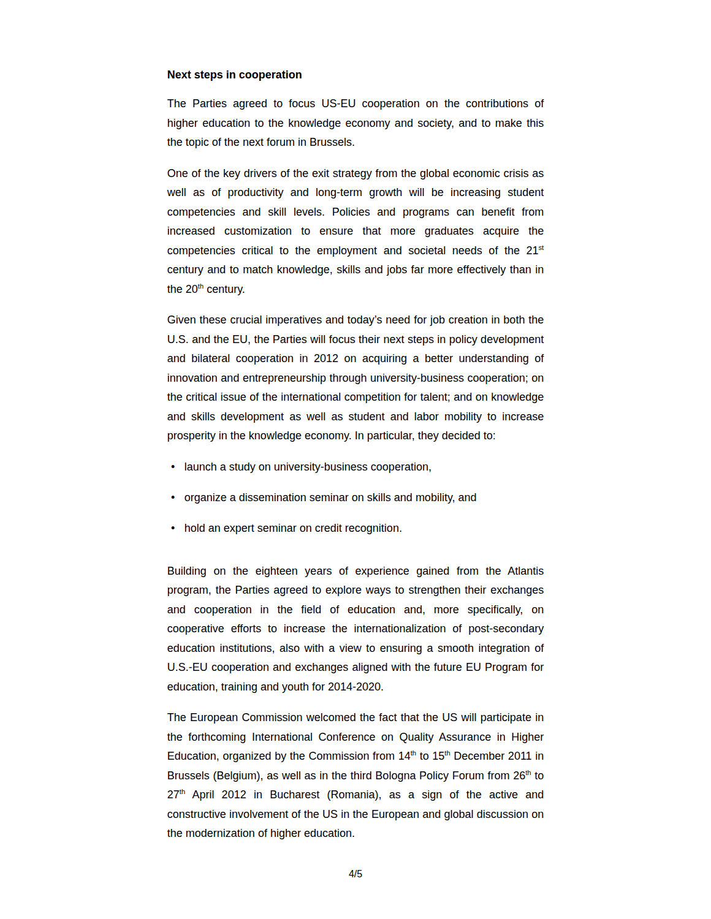Next steps in cooperation
The Parties agreed to focus US-EU cooperation on the contributions of higher education to the knowledge economy and society, and to make this the topic of the next forum in Brussels.
One of the key drivers of the exit strategy from the global economic crisis as well as of productivity and long-term growth will be increasing student competencies and skill levels. Policies and programs can benefit from increased customization to ensure that more graduates acquire the competencies critical to the employment and societal needs of the 21st century and to match knowledge, skills and jobs far more effectively than in the 20th century.
Given these crucial imperatives and today’s need for job creation in both the U.S. and the EU, the Parties will focus their next steps in policy development and bilateral cooperation in 2012 on acquiring a better understanding of innovation and entrepreneurship through university-business cooperation; on the critical issue of the international competition for talent; and on knowledge and skills development as well as student and labor mobility to increase prosperity in the knowledge economy. In particular, they decided to:
launch a study on university-business cooperation,
organize a dissemination seminar on skills and mobility, and
hold an expert seminar on credit recognition.
Building on the eighteen years of experience gained from the Atlantis program, the Parties agreed to explore ways to strengthen their exchanges and cooperation in the field of education and, more specifically, on cooperative efforts to increase the internationalization of post-secondary education institutions, also with a view to ensuring a smooth integration of U.S.-EU cooperation and exchanges aligned with the future EU Program for education, training and youth for 2014-2020.
The European Commission welcomed the fact that the US will participate in the forthcoming International Conference on Quality Assurance in Higher Education, organized by the Commission from 14th to 15th December 2011 in Brussels (Belgium), as well as in the third Bologna Policy Forum from 26th to 27th April 2012 in Bucharest (Romania), as a sign of the active and constructive involvement of the US in the European and global discussion on the modernization of higher education.
4/5